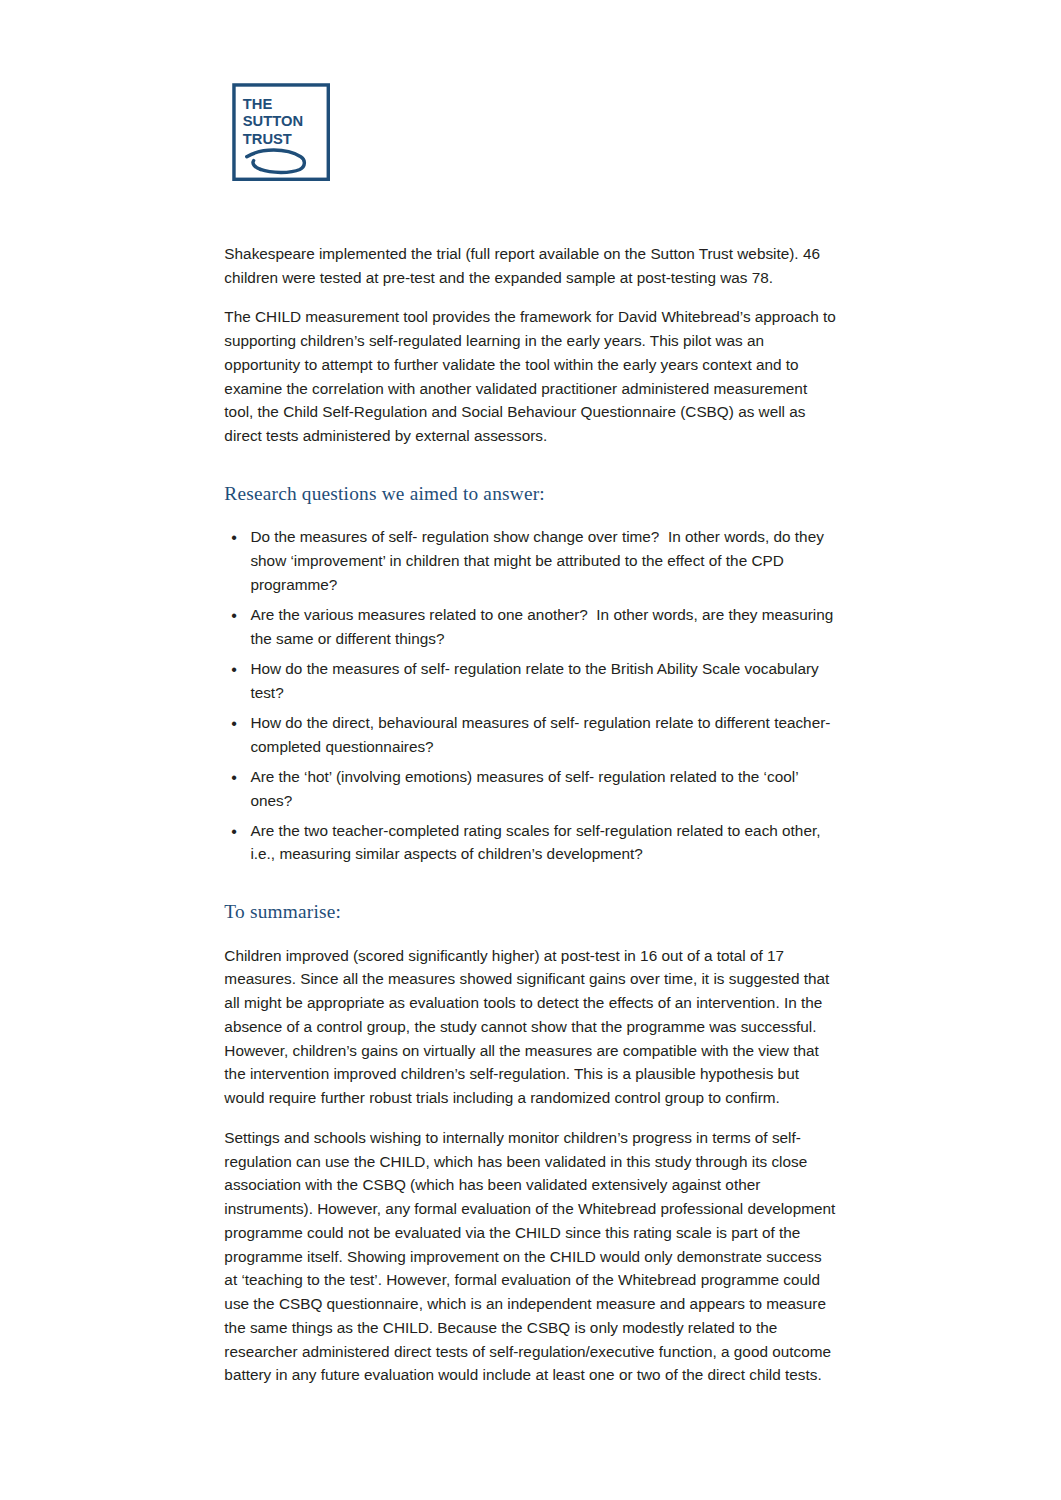THE SUTTON TRUST
Shakespeare implemented the trial (full report available on the Sutton Trust website). 46 children were tested at pre-test and the expanded sample at post-testing was 78.
The CHILD measurement tool provides the framework for David Whitebread’s approach to supporting children’s self-regulated learning in the early years. This pilot was an opportunity to attempt to further validate the tool within the early years context and to examine the correlation with another validated practitioner administered measurement tool, the Child Self-Regulation and Social Behaviour Questionnaire (CSBQ) as well as direct tests administered by external assessors.
Research questions we aimed to answer:
Do the measures of self- regulation show change over time? In other words, do they show ‘improvement’ in children that might be attributed to the effect of the CPD programme?
Are the various measures related to one another? In other words, are they measuring the same or different things?
How do the measures of self- regulation relate to the British Ability Scale vocabulary test?
How do the direct, behavioural measures of self- regulation relate to different teacher-completed questionnaires?
Are the ‘hot’ (involving emotions) measures of self- regulation related to the ‘cool’ ones?
Are the two teacher-completed rating scales for self-regulation related to each other, i.e., measuring similar aspects of children’s development?
To summarise:
Children improved (scored significantly higher) at post-test in 16 out of a total of 17 measures. Since all the measures showed significant gains over time, it is suggested that all might be appropriate as evaluation tools to detect the effects of an intervention. In the absence of a control group, the study cannot show that the programme was successful. However, children’s gains on virtually all the measures are compatible with the view that the intervention improved children’s self-regulation. This is a plausible hypothesis but would require further robust trials including a randomized control group to confirm.
Settings and schools wishing to internally monitor children’s progress in terms of self-regulation can use the CHILD, which has been validated in this study through its close association with the CSBQ (which has been validated extensively against other instruments). However, any formal evaluation of the Whitebread professional development programme could not be evaluated via the CHILD since this rating scale is part of the programme itself. Showing improvement on the CHILD would only demonstrate success at ‘teaching to the test’. However, formal evaluation of the Whitebread programme could use the CSBQ questionnaire, which is an independent measure and appears to measure the same things as the CHILD. Because the CSBQ is only modestly related to the researcher administered direct tests of self-regulation/executive function, a good outcome battery in any future evaluation would include at least one or two of the direct child tests.